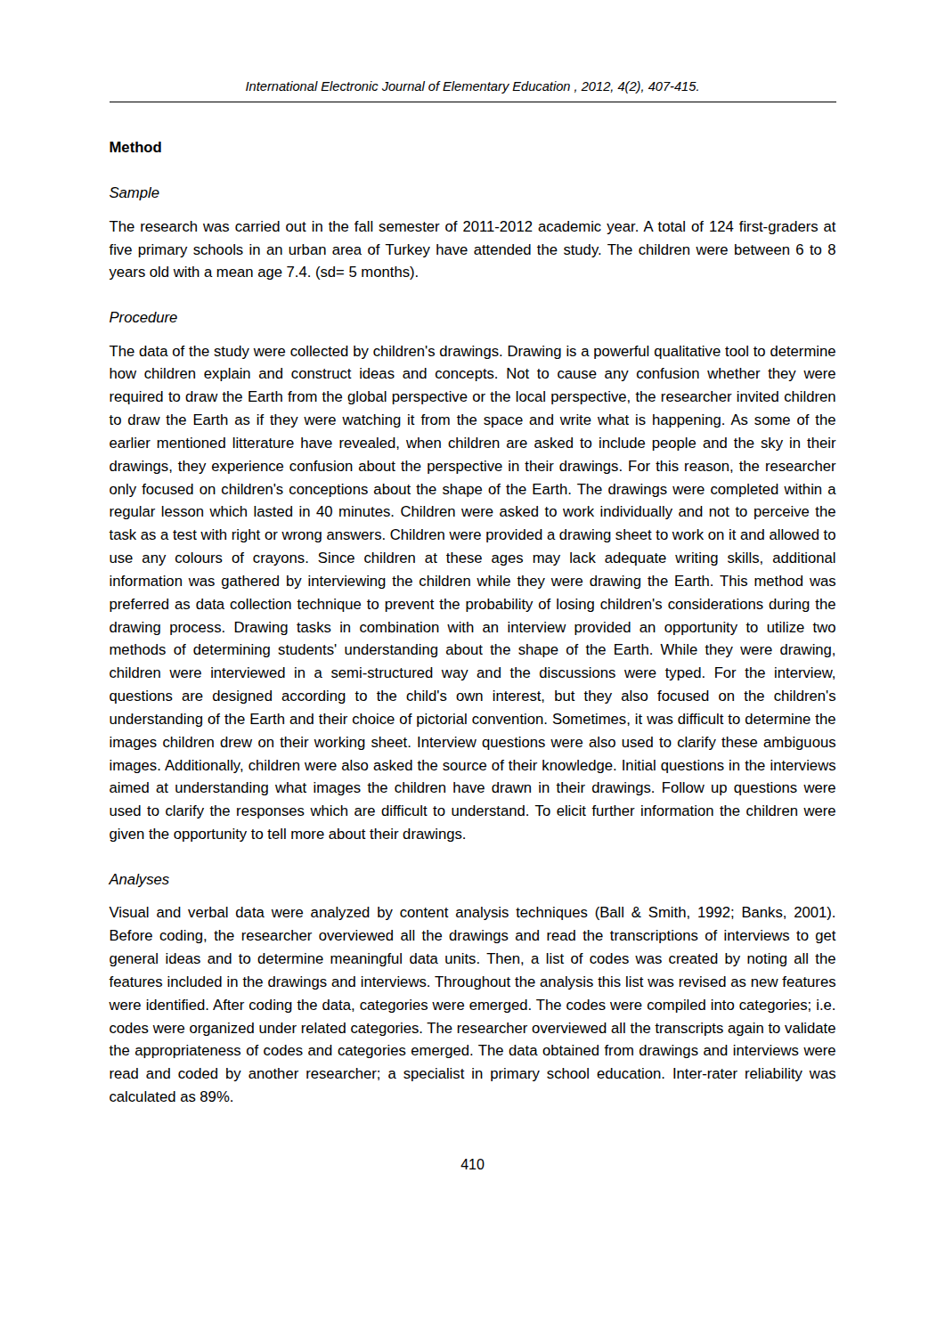International Electronic Journal of Elementary Education , 2012, 4(2), 407-415.
Method
Sample
The research was carried out in the fall semester of 2011-2012 academic year. A total of 124 first-graders at five primary schools in an urban area of Turkey have attended the study. The children were between 6 to 8 years old with a mean age 7.4. (sd= 5 months).
Procedure
The data of the study were collected by children's drawings. Drawing is a powerful qualitative tool to determine how children explain and construct ideas and concepts. Not to cause any confusion whether they were required to draw the Earth from the global perspective or the local perspective, the researcher invited children to draw the Earth as if they were watching it from the space and write what is happening. As some of the earlier mentioned litterature have revealed, when children are asked to include people and the sky in their drawings, they experience confusion about the perspective in their drawings. For this reason, the researcher only focused on children's conceptions about the shape of the Earth. The drawings were completed within a regular lesson which lasted in 40 minutes. Children were asked to work individually and not to perceive the task as a test with right or wrong answers. Children were provided a drawing sheet to work on it and allowed to use any colours of crayons. Since children at these ages may lack adequate writing skills, additional information was gathered by interviewing the children while they were drawing the Earth. This method was preferred as data collection technique to prevent the probability of losing children's considerations during the drawing process. Drawing tasks in combination with an interview provided an opportunity to utilize two methods of determining students' understanding about the shape of the Earth. While they were drawing, children were interviewed in a semi-structured way and the discussions were typed. For the interview, questions are designed according to the child's own interest, but they also focused on the children's understanding of the Earth and their choice of pictorial convention. Sometimes, it was difficult to determine the images children drew on their working sheet. Interview questions were also used to clarify these ambiguous images. Additionally, children were also asked the source of their knowledge. Initial questions in the interviews aimed at understanding what images the children have drawn in their drawings. Follow up questions were used to clarify the responses which are difficult to understand. To elicit further information the children were given the opportunity to tell more about their drawings.
Analyses
Visual and verbal data were analyzed by content analysis techniques (Ball & Smith, 1992; Banks, 2001). Before coding, the researcher overviewed all the drawings and read the transcriptions of interviews to get general ideas and to determine meaningful data units. Then, a list of codes was created by noting all the features included in the drawings and interviews. Throughout the analysis this list was revised as new features were identified. After coding the data, categories were emerged. The codes were compiled into categories; i.e. codes were organized under related categories. The researcher overviewed all the transcripts again to validate the appropriateness of codes and categories emerged. The data obtained from drawings and interviews were read and coded by another researcher; a specialist in primary school education. Inter-rater reliability was calculated as 89%.
410